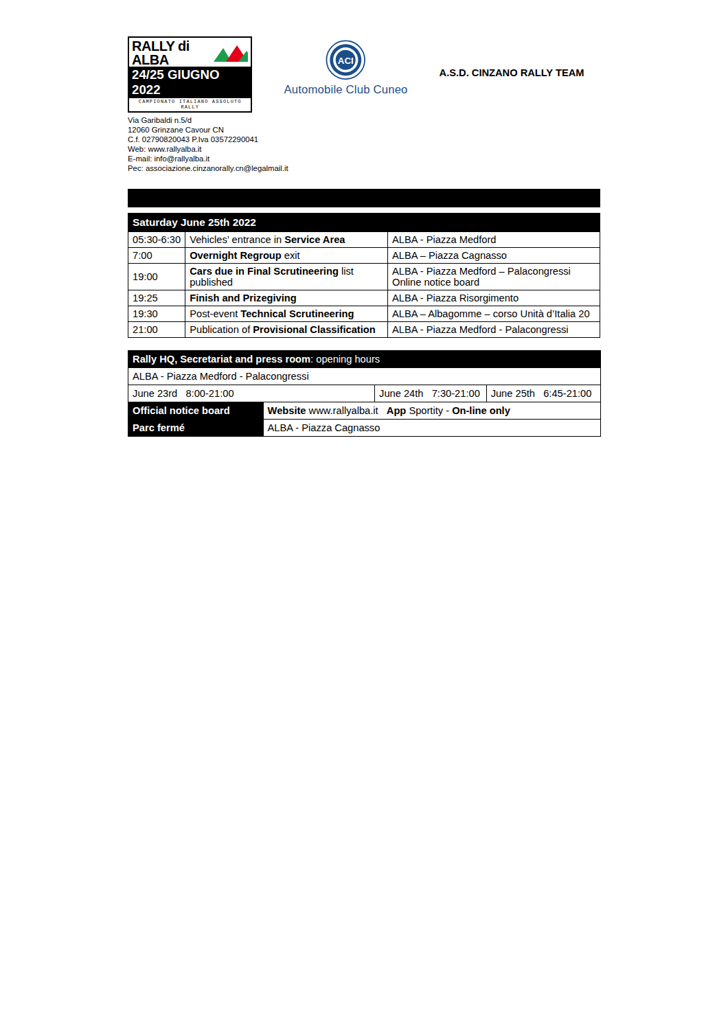RALLY di ALBA
24/25 GIUGNO 2022
Campionato Italiano Assoluto Rally
ACI
Automobile Club Cuneo
A.S.D. CINZANO RALLY TEAM
Via Garibaldi n.5/d
12060 Grinzane Cavour CN
C.f. 02790820043 P.Iva 03572290041
Web: www.rallyalba.it
E-mail: info@rallyalba.it
Pec: associazione.cinzanorally.cn@legalmail.it
| Saturday June 25th 2022 |
| 05:30-6:30 | Vehicles’ entrance in Service Area | ALBA - Piazza Medford |
| 7:00 | Overnight Regroup exit | ALBA – Piazza Cagnasso |
| 19:00 | Cars due in Final Scrutineering list published | ALBA - Piazza Medford – Palacongressi Online notice board |
| 19:25 | Finish and Prizegiving | ALBA - Piazza Risorgimento |
| 19:30 | Post-event Technical Scrutineering | ALBA – Albagomme – corso Unità d’Italia 20 |
| 21:00 | Publication of Provisional Classification | ALBA - Piazza Medford - Palacongressi |
| Rally HQ, Secretariat and press room : opening hours |
| ALBA - Piazza Medford - Palacongressi |
| June 23rd 8:00-21:00 | June 24th 7:30-21:00 | June 25th 6:45-21:00 |
| Official notice board | Website www.rallyalba.it App Sportity - On-line only |
| Parc fermé | ALBA - Piazza Cagnasso |